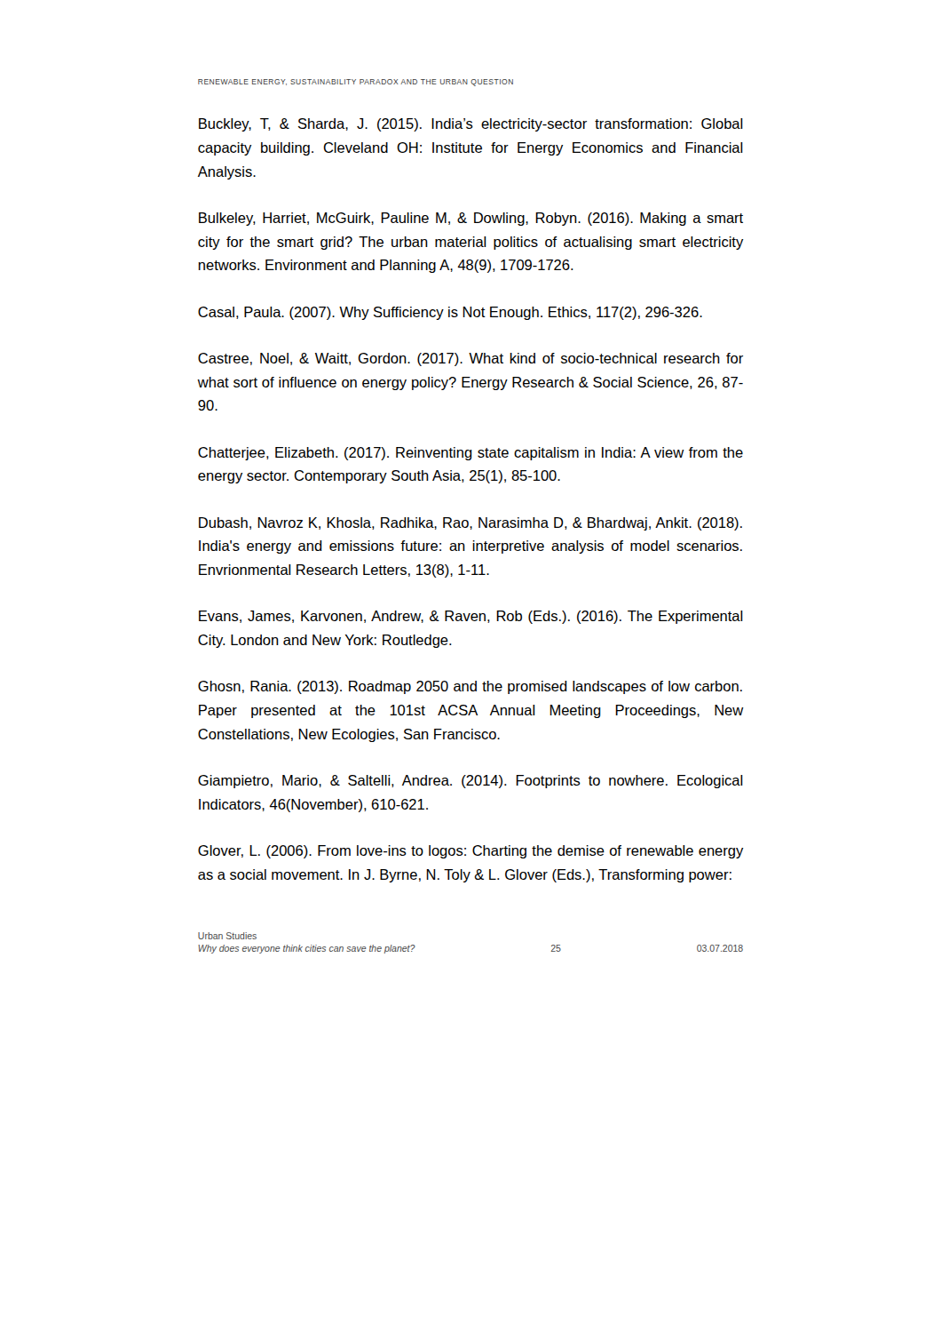Renewable energy, sustainability paradox and the urban question
Buckley, T, & Sharda, J. (2015). India’s electricity-sector transformation: Global capacity building. Cleveland OH: Institute for Energy Economics and Financial Analysis.
Bulkeley, Harriet, McGuirk, Pauline M, & Dowling, Robyn. (2016). Making a smart city for the smart grid? The urban material politics of actualising smart electricity networks. Environment and Planning A, 48(9), 1709-1726.
Casal, Paula. (2007). Why Sufficiency is Not Enough. Ethics, 117(2), 296-326.
Castree, Noel, & Waitt, Gordon. (2017). What kind of socio-technical research for what sort of influence on energy policy? Energy Research & Social Science, 26, 87-90.
Chatterjee, Elizabeth. (2017). Reinventing state capitalism in India: A view from the energy sector. Contemporary South Asia, 25(1), 85-100.
Dubash, Navroz K, Khosla, Radhika, Rao, Narasimha D, & Bhardwaj, Ankit. (2018). India's energy and emissions future: an interpretive analysis of model scenarios. Envrionmental Research Letters, 13(8), 1-11.
Evans, James, Karvonen, Andrew, & Raven, Rob (Eds.). (2016). The Experimental City. London and New York: Routledge.
Ghosn, Rania. (2013). Roadmap 2050 and the promised landscapes of low carbon. Paper presented at the 101st ACSA Annual Meeting Proceedings, New Constellations, New Ecologies, San Francisco.
Giampietro, Mario, & Saltelli, Andrea. (2014). Footprints to nowhere. Ecological Indicators, 46(November), 610-621.
Glover, L. (2006). From love-ins to logos: Charting the demise of renewable energy as a social movement. In J. Byrne, N. Toly & L. Glover (Eds.), Transforming power:
Urban Studies Why does everyone think cities can save the planet?
25
03.07.2018